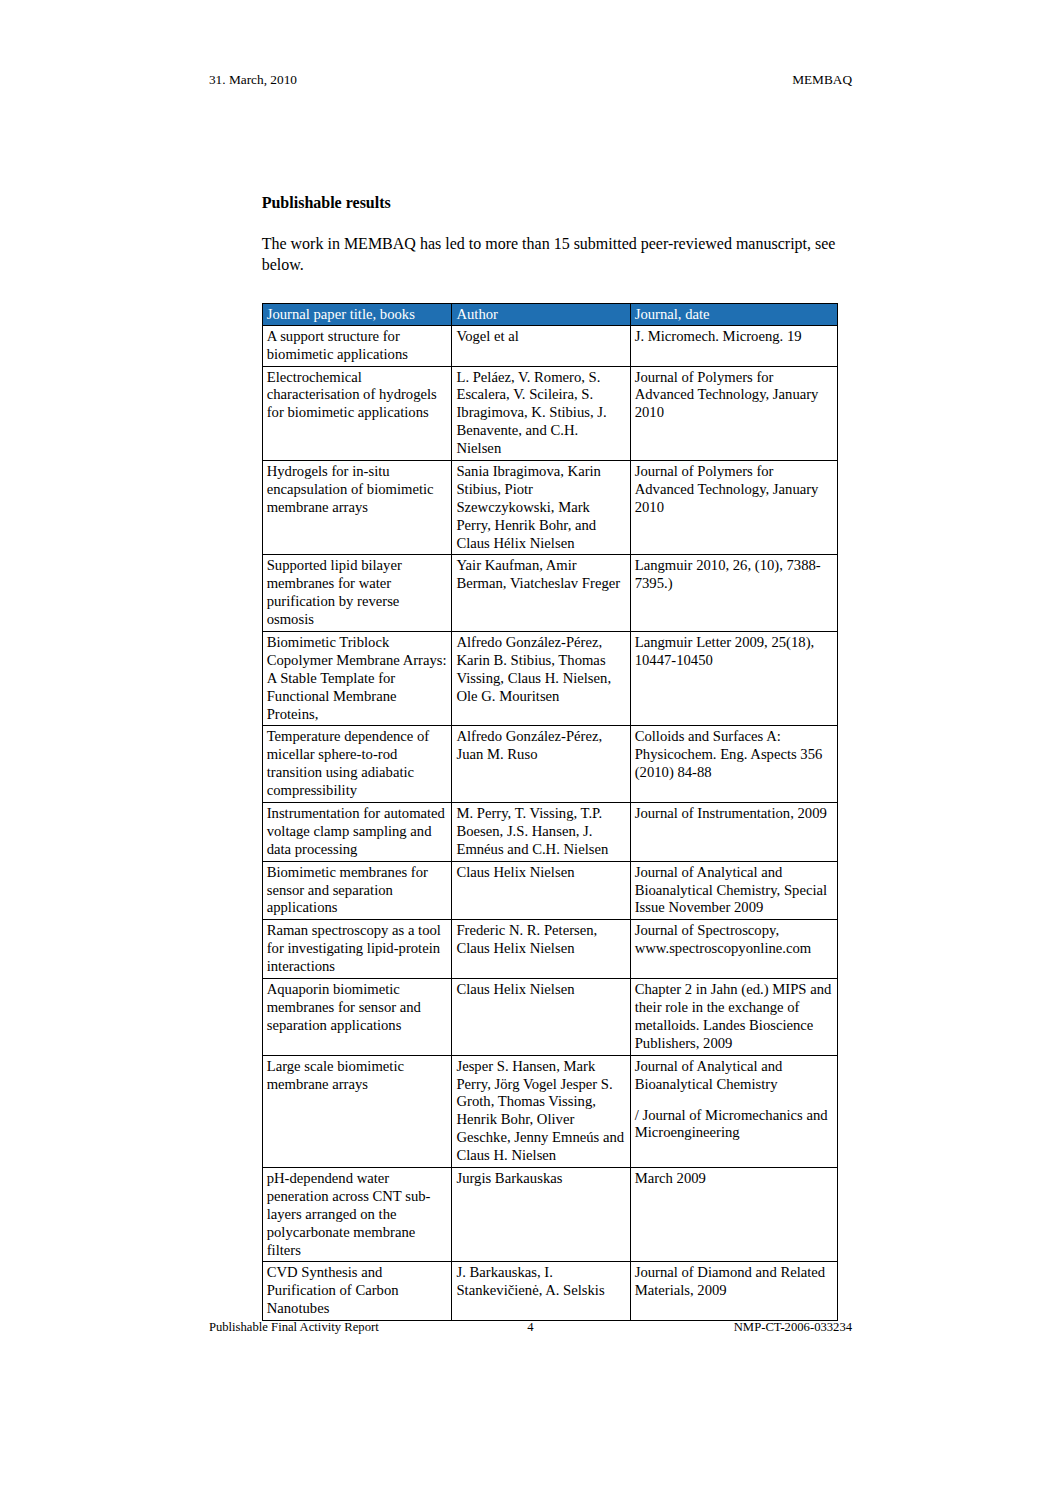31. March, 2010
MEMBAQ
Publishable results
The work in MEMBAQ has led to more than 15 submitted peer-reviewed manuscript, see below.
| Journal paper title, books | Author | Journal, date |
| --- | --- | --- |
| A support structure for biomimetic applications | Vogel et al | J. Micromech. Microeng. 19 |
| Electrochemical characterisation of hydrogels for biomimetic applications | L. Peláez, V. Romero, S. Escalera, V. Scileira, S. Ibragimova, K. Stibius, J. Benavente, and C.H. Nielsen | Journal of Polymers for Advanced Technology, January 2010 |
| Hydrogels for in-situ encapsulation of biomimetic membrane arrays | Sania Ibragimova, Karin Stibius, Piotr Szewczykowski, Mark Perry, Henrik Bohr, and Claus Hélix Nielsen | Journal of Polymers for Advanced Technology, January 2010 |
| Supported lipid bilayer membranes for water purification by reverse osmosis | Yair Kaufman, Amir Berman, Viatcheslav Freger | Langmuir 2010, 26, (10), 7388-7395.) |
| Biomimetic Triblock Copolymer Membrane Arrays: A Stable Template for Functional Membrane Proteins, | Alfredo González-Pérez, Karin B. Stibius, Thomas Vissing, Claus H. Nielsen, Ole G. Mouritsen | Langmuir Letter 2009, 25(18), 10447-10450 |
| Temperature dependence of micellar sphere-to-rod transition using adiabatic compressibility | Alfredo González-Pérez, Juan M. Ruso | Colloids and Surfaces A: Physicochem. Eng. Aspects 356 (2010) 84-88 |
| Instrumentation for automated voltage clamp sampling and data processing | M. Perry, T. Vissing, T.P. Boesen, J.S. Hansen, J. Emnéus and C.H. Nielsen | Journal of Instrumentation, 2009 |
| Biomimetic membranes for sensor and separation applications | Claus Helix Nielsen | Journal of Analytical and Bioanalytical Chemistry, Special Issue November 2009 |
| Raman spectroscopy as a tool for investigating lipid-protein interactions | Frederic N. R. Petersen, Claus Helix Nielsen | Journal of Spectroscopy, www.spectroscopyonline.com |
| Aquaporin biomimetic membranes for sensor and separation applications | Claus Helix Nielsen | Chapter 2 in Jahn (ed.) MIPS and their role in the exchange of metalloids. Landes Bioscience Publishers, 2009 |
| Large scale biomimetic membrane arrays | Jesper S. Hansen, Mark Perry, Jörg Vogel Jesper S. Groth, Thomas Vissing, Henrik Bohr, Oliver Geschke, Jenny Emneús and Claus H. Nielsen | Journal of Analytical and Bioanalytical Chemistry / Journal of Micromechanics and Microengineering |
| pH-dependend water peneration across CNT sub-layers arranged on the polycarbonate membrane filters | Jurgis Barkauskas | March 2009 |
| CVD Synthesis and Purification of Carbon Nanotubes | J. Barkauskas, I. Stankevičienė, A. Selskis | Journal of Diamond and Related Materials, 2009 |
Publishable Final Activity Report
4
NMP-CT-2006-033234